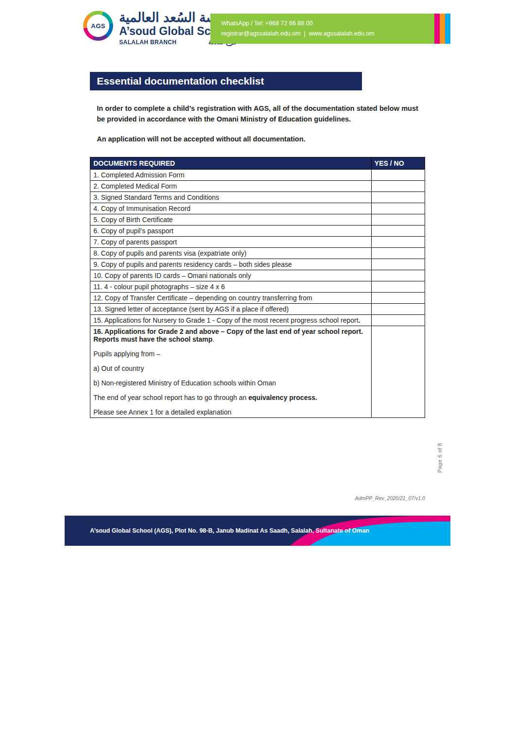AGS
مدرسة السُعد العالمية
A’soud Global School
SALALAH BRANCH فرع صلالة
WhatsApp / Tel: +968 72 66 88 00
registrar@agssalalah.edu.om | www.agssalalah.edu.om
Essential documentation checklist
In order to complete a child’s registration with AGS, all of the documentation stated below must be provided in accordance with the Omani Ministry of Education guidelines.
An application will not be accepted without all documentation.
| DOCUMENTS REQUIRED | YES / NO |
| --- | --- |
| 1. Completed Admission Form | |
| 2. Completed Medical Form | |
| 3. Signed Standard Terms and Conditions | |
| 4. Copy of Immunisation Record | |
| 5. Copy of Birth Certificate | |
| 6. Copy of pupil’s passport | |
| 7. Copy of parents passport | |
| 8. Copy of pupils and parents visa (expatriate only) | |
| 9. Copy of pupils and parents residency cards – both sides please | |
| 10. Copy of parents ID cards – Omani nationals only | |
| 11. 4 - colour pupil photographs – size 4 x 6 | |
| 12. Copy of Transfer Certificate – depending on country transferring from | |
| 13. Signed letter of acceptance (sent by AGS if a place if offered) | |
| 15. Applications for Nursery to Grade 1 - Copy of the most recent progress school report . | |
| 16. Applications for Grade 2 and above – Copy of the last end of year school report. Reports must have the school stamp . Pupils applying from – a) Out of country b) Non-registered Ministry of Education schools within Oman The end of year school report has to go through an equivalency process. Please see Annex 1 for a detailed explanation | |
Page 6 of 8
AdmPP_Rev_2020/21_07/v1.0
A’soud Global School (AGS), Plot No. 98-B, Janub Madinat As Saadh, Salalah, Sultanate of Oman